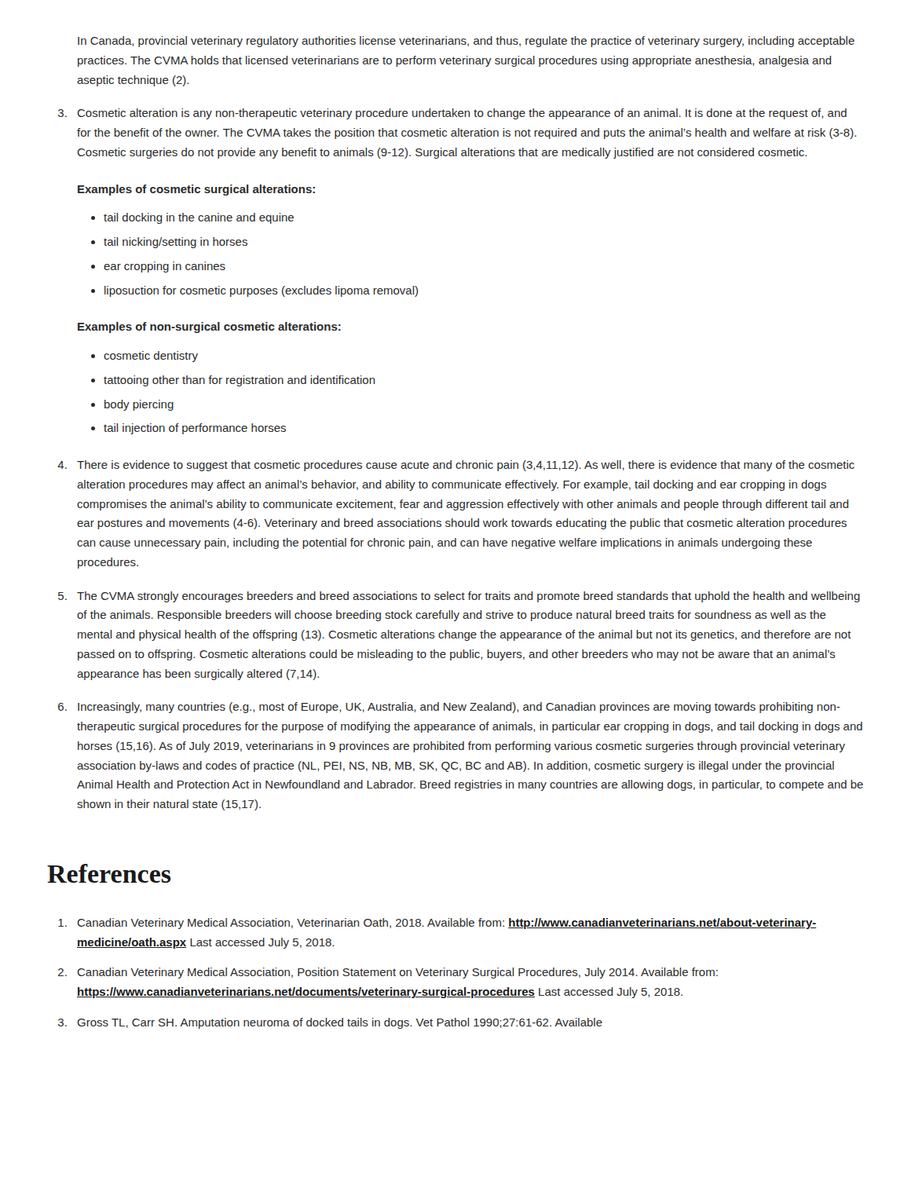In Canada, provincial veterinary regulatory authorities license veterinarians, and thus, regulate the practice of veterinary surgery, including acceptable practices. The CVMA holds that licensed veterinarians are to perform veterinary surgical procedures using appropriate anesthesia, analgesia and aseptic technique (2).
Cosmetic alteration is any non-therapeutic veterinary procedure undertaken to change the appearance of an animal. It is done at the request of, and for the benefit of the owner. The CVMA takes the position that cosmetic alteration is not required and puts the animal’s health and welfare at risk (3-8). Cosmetic surgeries do not provide any benefit to animals (9-12). Surgical alterations that are medically justified are not considered cosmetic.
Examples of cosmetic surgical alterations:
tail docking in the canine and equine
tail nicking/setting in horses
ear cropping in canines
liposuction for cosmetic purposes (excludes lipoma removal)
Examples of non-surgical cosmetic alterations:
cosmetic dentistry
tattooing other than for registration and identification
body piercing
tail injection of performance horses
There is evidence to suggest that cosmetic procedures cause acute and chronic pain (3,4,11,12). As well, there is evidence that many of the cosmetic alteration procedures may affect an animal’s behavior, and ability to communicate effectively. For example, tail docking and ear cropping in dogs compromises the animal’s ability to communicate excitement, fear and aggression effectively with other animals and people through different tail and ear postures and movements (4-6). Veterinary and breed associations should work towards educating the public that cosmetic alteration procedures can cause unnecessary pain, including the potential for chronic pain, and can have negative welfare implications in animals undergoing these procedures.
The CVMA strongly encourages breeders and breed associations to select for traits and promote breed standards that uphold the health and wellbeing of the animals. Responsible breeders will choose breeding stock carefully and strive to produce natural breed traits for soundness as well as the mental and physical health of the offspring (13). Cosmetic alterations change the appearance of the animal but not its genetics, and therefore are not passed on to offspring. Cosmetic alterations could be misleading to the public, buyers, and other breeders who may not be aware that an animal’s appearance has been surgically altered (7,14).
Increasingly, many countries (e.g., most of Europe, UK, Australia, and New Zealand), and Canadian provinces are moving towards prohibiting non-therapeutic surgical procedures for the purpose of modifying the appearance of animals, in particular ear cropping in dogs, and tail docking in dogs and horses (15,16). As of July 2019, veterinarians in 9 provinces are prohibited from performing various cosmetic surgeries through provincial veterinary association by-laws and codes of practice (NL, PEI, NS, NB, MB, SK, QC, BC and AB). In addition, cosmetic surgery is illegal under the provincial Animal Health and Protection Act in Newfoundland and Labrador. Breed registries in many countries are allowing dogs, in particular, to compete and be shown in their natural state (15,17).
References
Canadian Veterinary Medical Association, Veterinarian Oath, 2018. Available from: http://www.canadianveterinarians.net/about-veterinary-medicine/oath.aspx Last accessed July 5, 2018.
Canadian Veterinary Medical Association, Position Statement on Veterinary Surgical Procedures, July 2014. Available from: https://www.canadianveterinarians.net/documents/veterinary-surgical-procedures Last accessed July 5, 2018.
Gross TL, Carr SH. Amputation neuroma of docked tails in dogs. Vet Pathol 1990;27:61-62. Available